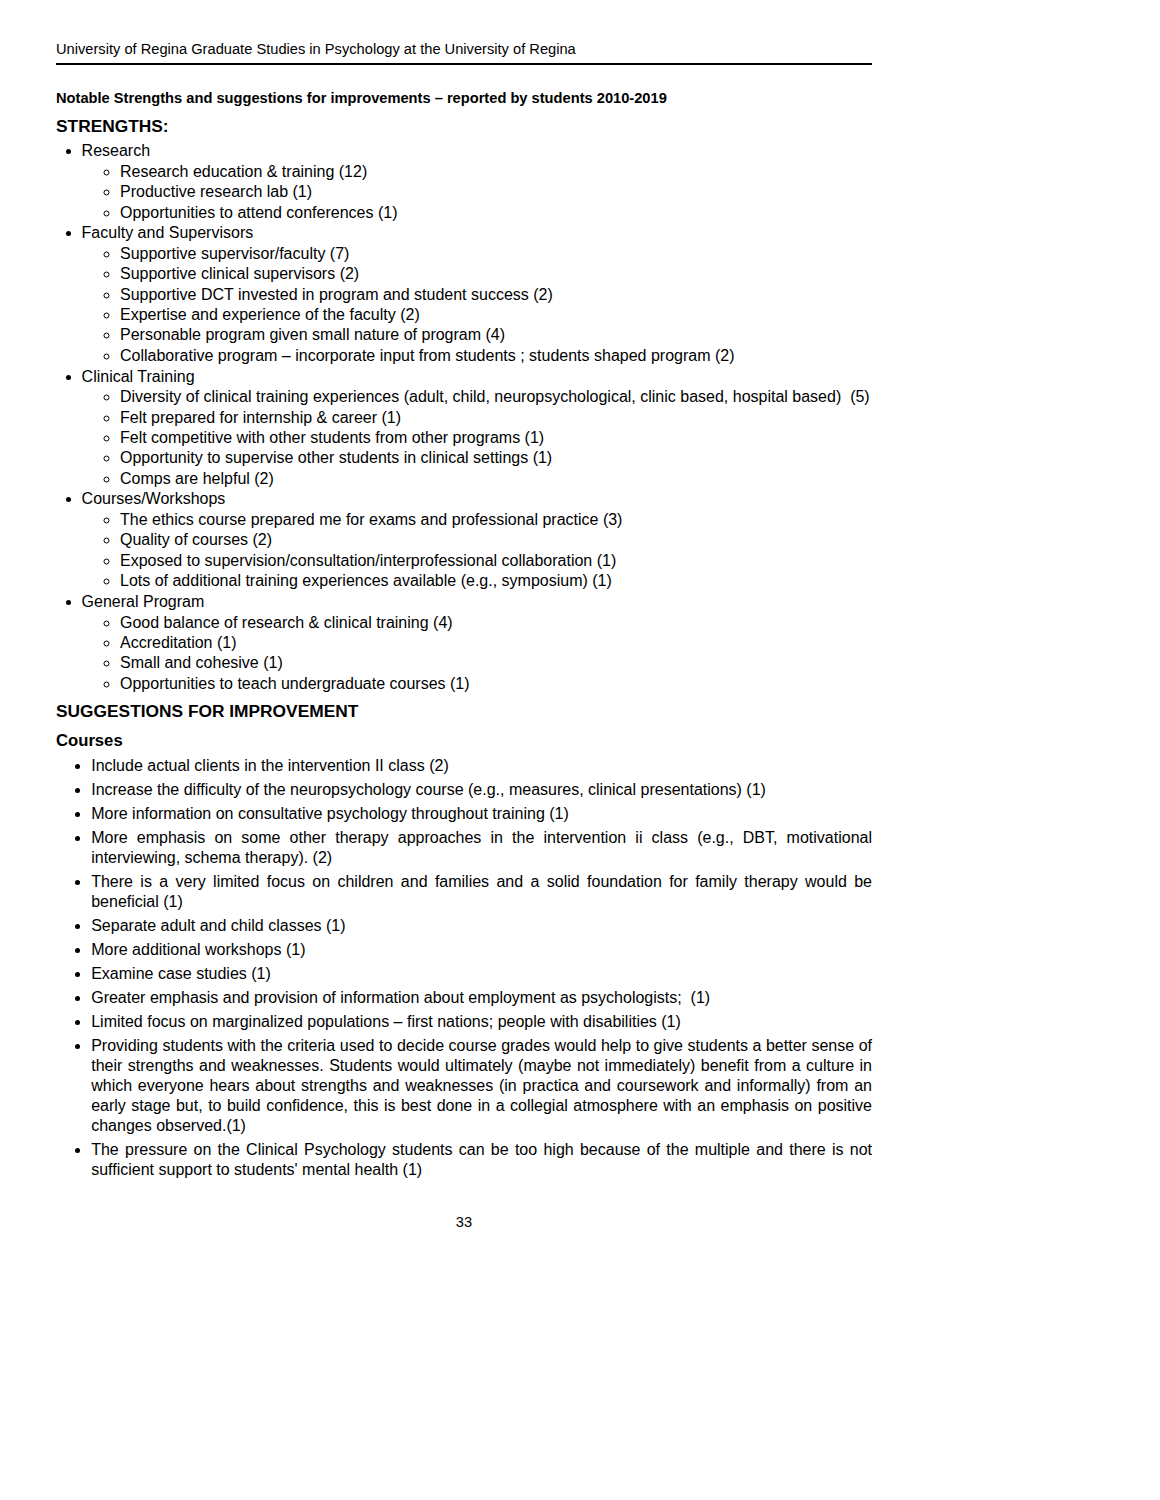University of Regina Graduate Studies in Psychology at the University of Regina
Notable Strengths and suggestions for improvements – reported by students 2010-2019
STRENGTHS:
Research
Research education & training (12)
Productive research lab (1)
Opportunities to attend conferences (1)
Faculty and Supervisors
Supportive supervisor/faculty (7)
Supportive clinical supervisors (2)
Supportive DCT invested in program and student success (2)
Expertise and experience of the faculty (2)
Personable program given small nature of program (4)
Collaborative program – incorporate input from students ; students shaped program (2)
Clinical Training
Diversity of clinical training experiences (adult, child, neuropsychological, clinic based, hospital based) (5)
Felt prepared for internship & career (1)
Felt competitive with other students from other programs (1)
Opportunity to supervise other students in clinical settings (1)
Comps are helpful (2)
Courses/Workshops
The ethics course prepared me for exams and professional practice (3)
Quality of courses (2)
Exposed to supervision/consultation/interprofessional collaboration (1)
Lots of additional training experiences available (e.g., symposium) (1)
General Program
Good balance of research & clinical training (4)
Accreditation (1)
Small and cohesive (1)
Opportunities to teach undergraduate courses (1)
SUGGESTIONS FOR IMPROVEMENT
Courses
Include actual clients in the intervention II class (2)
Increase the difficulty of the neuropsychology course (e.g., measures, clinical presentations) (1)
More information on consultative psychology throughout training (1)
More emphasis on some other therapy approaches in the intervention ii class (e.g., DBT, motivational interviewing, schema therapy). (2)
There is a very limited focus on children and families and a solid foundation for family therapy would be beneficial (1)
Separate adult and child classes (1)
More additional workshops (1)
Examine case studies (1)
Greater emphasis and provision of information about employment as psychologists; (1)
Limited focus on marginalized populations – first nations; people with disabilities (1)
Providing students with the criteria used to decide course grades would help to give students a better sense of their strengths and weaknesses. Students would ultimately (maybe not immediately) benefit from a culture in which everyone hears about strengths and weaknesses (in practica and coursework and informally) from an early stage but, to build confidence, this is best done in a collegial atmosphere with an emphasis on positive changes observed.(1)
The pressure on the Clinical Psychology students can be too high because of the multiple and there is not sufficient support to students' mental health (1)
33